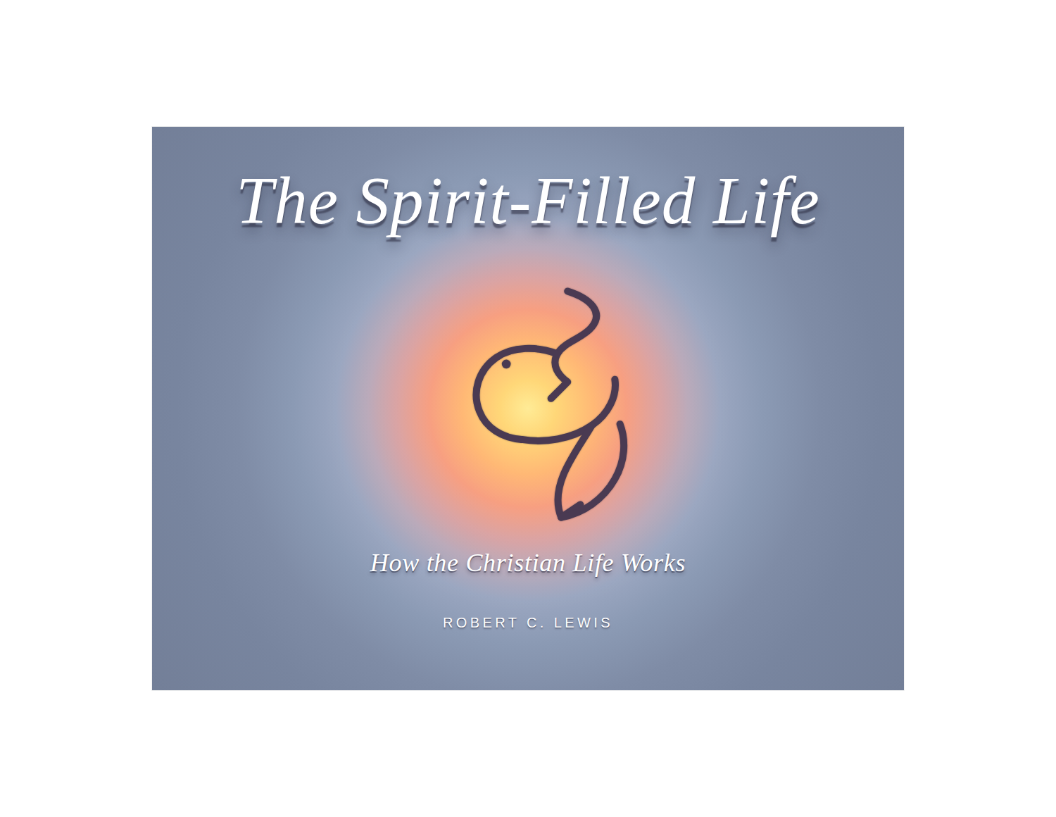The Spirit-Filled Life
How the Christian Life Works
Robert C. Lewis